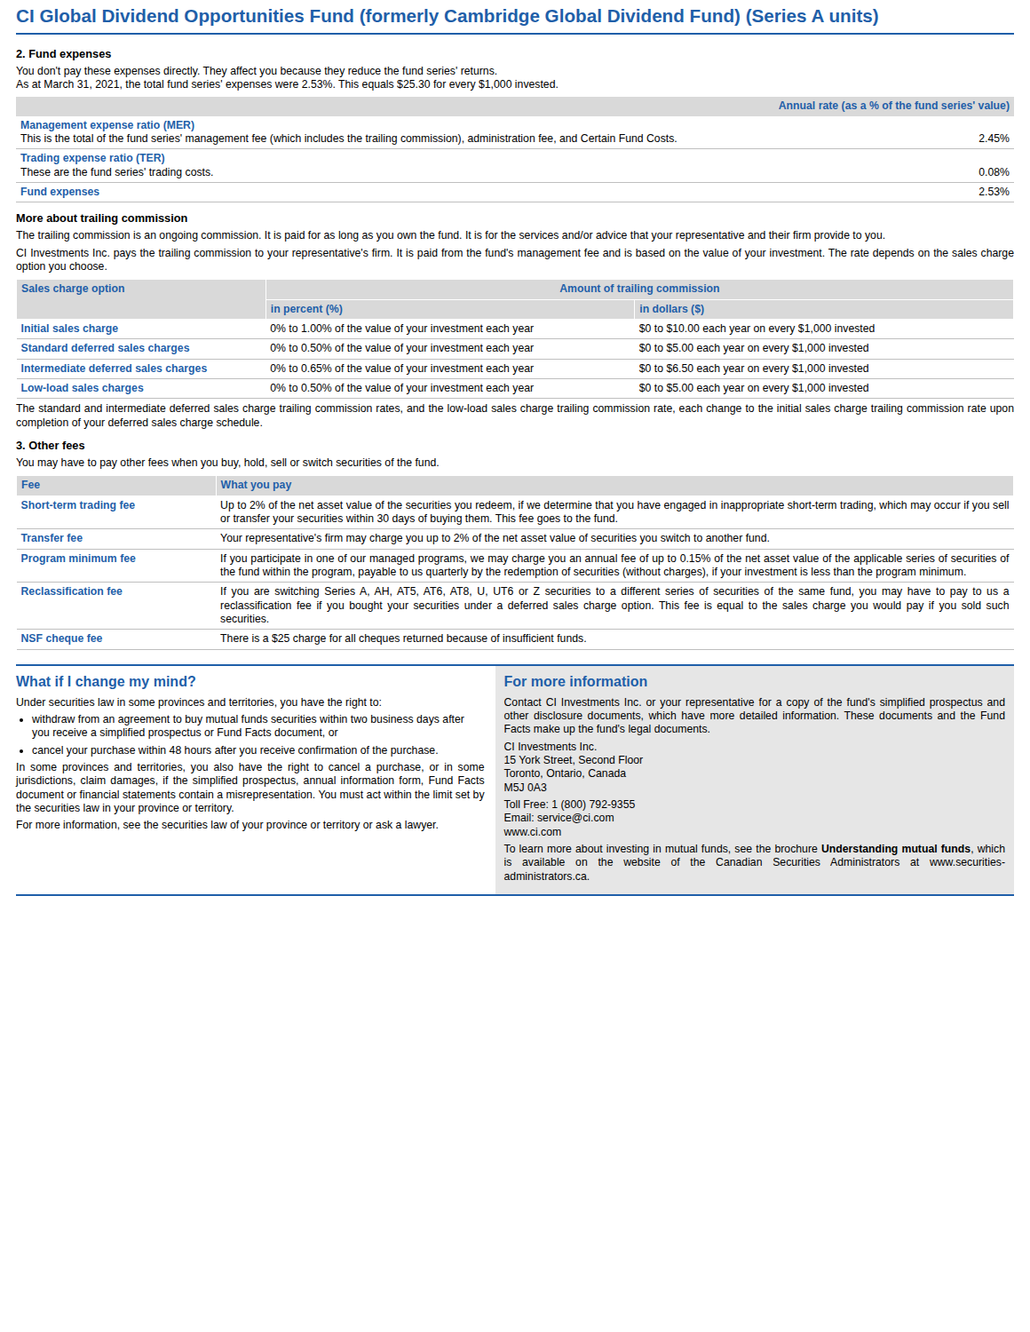CI Global Dividend Opportunities Fund (formerly Cambridge Global Dividend Fund) (Series A units)
2. Fund expenses
You don't pay these expenses directly. They affect you because they reduce the fund series' returns.
As at March 31, 2021, the total fund series' expenses were 2.53%. This equals $25.30 for every $1,000 invested.
| | Annual rate (as a % of the fund series' value) |
| Management expense ratio (MER) This is the total of the fund series' management fee (which includes the trailing commission), administration fee, and Certain Fund Costs. | 2.45% |
| Trading expense ratio (TER) These are the fund series' trading costs. | 0.08% |
| Fund expenses | 2.53% |
More about trailing commission
The trailing commission is an ongoing commission. It is paid for as long as you own the fund. It is for the services and/or advice that your representative and their firm provide to you.
CI Investments Inc. pays the trailing commission to your representative's firm. It is paid from the fund's management fee and is based on the value of your investment. The rate depends on the sales charge option you choose.
| Sales charge option | Amount of trailing commission |
| --- | --- |
| in percent (%) | in dollars ($) |
| Initial sales charge | 0% to 1.00% of the value of your investment each year | $0 to $10.00 each year on every $1,000 invested |
| Standard deferred sales charges | 0% to 0.50% of the value of your investment each year | $0 to $5.00 each year on every $1,000 invested |
| Intermediate deferred sales charges | 0% to 0.65% of the value of your investment each year | $0 to $6.50 each year on every $1,000 invested |
| Low-load sales charges | 0% to 0.50% of the value of your investment each year | $0 to $5.00 each year on every $1,000 invested |
The standard and intermediate deferred sales charge trailing commission rates, and the low-load sales charge trailing commission rate, each change to the initial sales charge trailing commission rate upon completion of your deferred sales charge schedule.
3. Other fees
You may have to pay other fees when you buy, hold, sell or switch securities of the fund.
| Fee | What you pay |
| --- | --- |
| Short-term trading fee | Up to 2% of the net asset value of the securities you redeem, if we determine that you have engaged in inappropriate short-term trading, which may occur if you sell or transfer your securities within 30 days of buying them. This fee goes to the fund. |
| Transfer fee | Your representative's firm may charge you up to 2% of the net asset value of securities you switch to another fund. |
| Program minimum fee | If you participate in one of our managed programs, we may charge you an annual fee of up to 0.15% of the net asset value of the applicable series of securities of the fund within the program, payable to us quarterly by the redemption of securities (without charges), if your investment is less than the program minimum. |
| Reclassification fee | If you are switching Series A, AH, AT5, AT6, AT8, U, UT6 or Z securities to a different series of securities of the same fund, you may have to pay to us a reclassification fee if you bought your securities under a deferred sales charge option. This fee is equal to the sales charge you would pay if you sold such securities. |
| NSF cheque fee | There is a $25 charge for all cheques returned because of insufficient funds. |
What if I change my mind?
Under securities law in some provinces and territories, you have the right to:
withdraw from an agreement to buy mutual funds securities within two business days after you receive a simplified prospectus or Fund Facts document, or
cancel your purchase within 48 hours after you receive confirmation of the purchase.
In some provinces and territories, you also have the right to cancel a purchase, or in some jurisdictions, claim damages, if the simplified prospectus, annual information form, Fund Facts document or financial statements contain a misrepresentation. You must act within the limit set by the securities law in your province or territory.
For more information, see the securities law of your province or territory or ask a lawyer.
For more information
Contact CI Investments Inc. or your representative for a copy of the fund's simplified prospectus and other disclosure documents, which have more detailed information. These documents and the Fund Facts make up the fund's legal documents.
CI Investments Inc.
15 York Street, Second Floor
Toronto, Ontario, Canada
M5J 0A3
Toll Free: 1 (800) 792-9355
Email: service@ci.com
www.ci.com
To learn more about investing in mutual funds, see the brochure Understanding mutual funds, which is available on the website of the Canadian Securities Administrators at www.securities-administrators.ca.